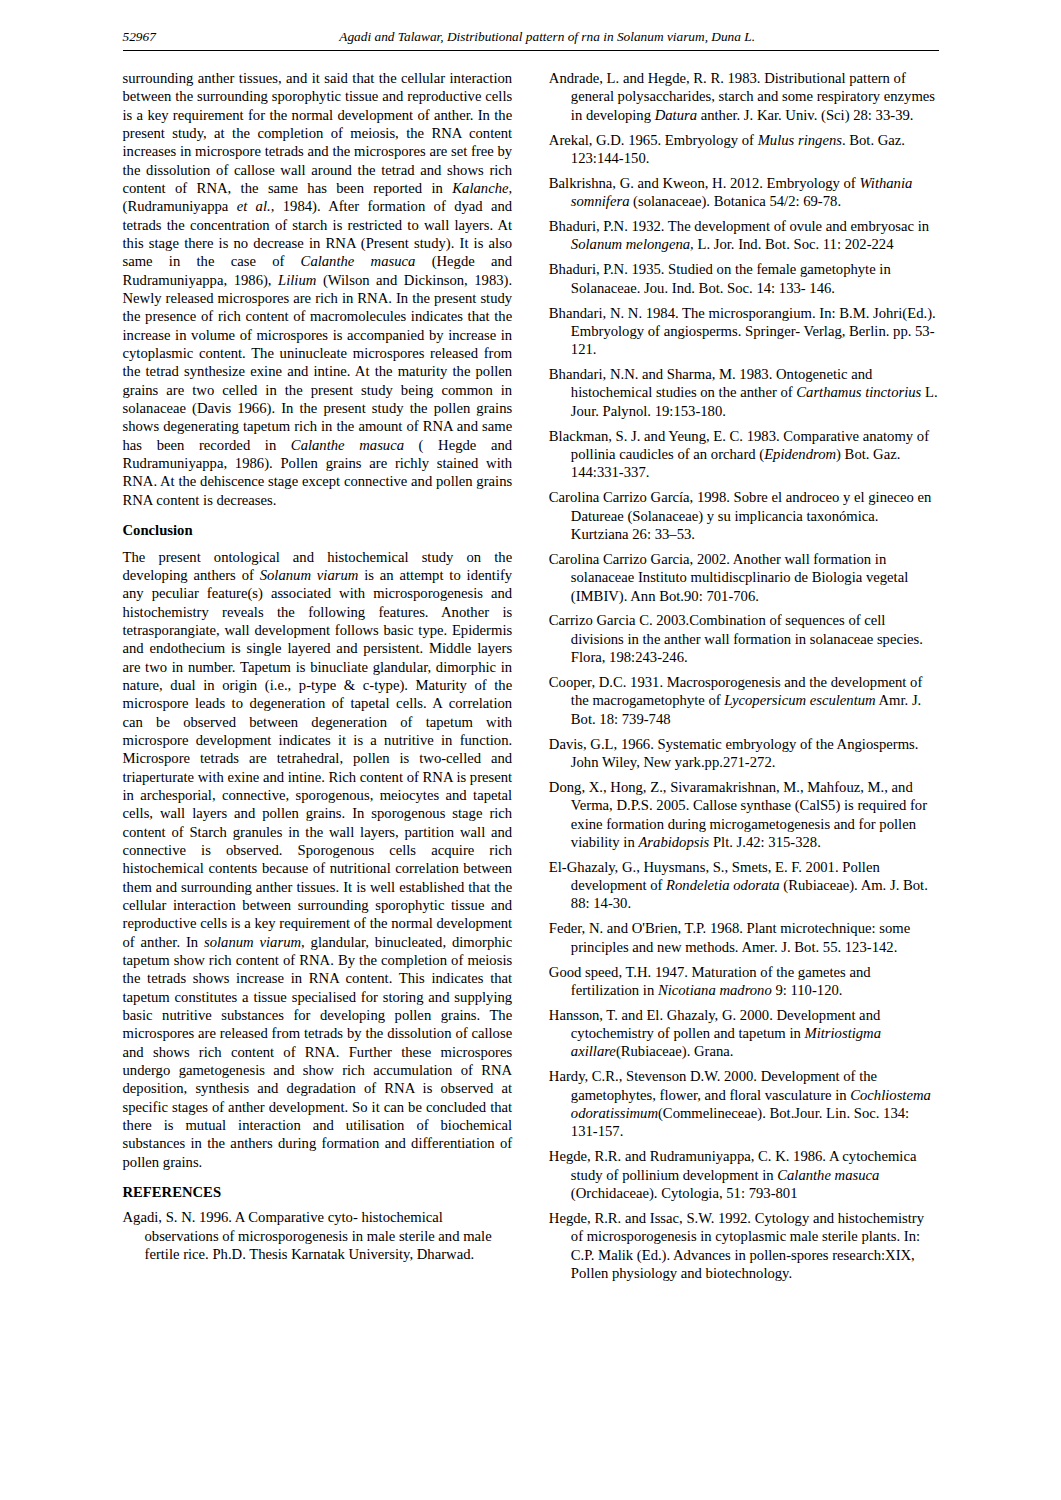52967 Agadi and Talawar, Distributional pattern of rna in Solanum viarum, Duna L.
surrounding anther tissues, and it said that the cellular interaction between the surrounding sporophytic tissue and reproductive cells is a key requirement for the normal development of anther. In the present study, at the completion of meiosis, the RNA content increases in microspore tetrads and the microspores are set free by the dissolution of callose wall around the tetrad and shows rich content of RNA, the same has been reported in Kalanche, (Rudramuniyappa et al., 1984). After formation of dyad and tetrads the concentration of starch is restricted to wall layers. At this stage there is no decrease in RNA (Present study). It is also same in the case of Calanthe masuca (Hegde and Rudramuniyappa, 1986), Lilium (Wilson and Dickinson, 1983). Newly released microspores are rich in RNA. In the present study the presence of rich content of macromolecules indicates that the increase in volume of microspores is accompanied by increase in cytoplasmic content. The uninucleate microspores released from the tetrad synthesize exine and intine. At the maturity the pollen grains are two celled in the present study being common in solanaceae (Davis 1966). In the present study the pollen grains shows degenerating tapetum rich in the amount of RNA and same has been recorded in Calanthe masuca ( Hegde and Rudramuniyappa, 1986). Pollen grains are richly stained with RNA. At the dehiscence stage except connective and pollen grains RNA content is decreases.
Conclusion
The present ontological and histochemical study on the developing anthers of Solanum viarum is an attempt to identify any peculiar feature(s) associated with microsporogenesis and histochemistry reveals the following features. Another is tetrasporangiate, wall development follows basic type. Epidermis and endothecium is single layered and persistent. Middle layers are two in number. Tapetum is binucliate glandular, dimorphic in nature, dual in origin (i.e., p-type & c-type). Maturity of the microspore leads to degeneration of tapetal cells. A correlation can be observed between degeneration of tapetum with microspore development indicates it is a nutritive in function. Microspore tetrads are tetrahedral, pollen is two-celled and triaperturate with exine and intine. Rich content of RNA is present in archesporial, connective, sporogenous, meiocytes and tapetal cells, wall layers and pollen grains. In sporogenous stage rich content of Starch granules in the wall layers, partition wall and connective is observed. Sporogenous cells acquire rich histochemical contents because of nutritional correlation between them and surrounding anther tissues. It is well established that the cellular interaction between surrounding sporophytic tissue and reproductive cells is a key requirement of the normal development of anther. In solanum viarum, glandular, binucleated, dimorphic tapetum show rich content of RNA. By the completion of meiosis the tetrads shows increase in RNA content. This indicates that tapetum constitutes a tissue specialised for storing and supplying basic nutritive substances for developing pollen grains. The microspores are released from tetrads by the dissolution of callose and shows rich content of RNA. Further these microspores undergo gametogenesis and show rich accumulation of RNA deposition, synthesis and degradation of RNA is observed at specific stages of anther development. So it can be concluded that there is mutual interaction and utilisation of biochemical substances in the anthers during formation and differentiation of pollen grains.
REFERENCES
Agadi, S. N. 1996. A Comparative cyto- histochemical observations of microsporogenesis in male sterile and male fertile rice. Ph.D. Thesis Karnatak University, Dharwad.
Andrade, L. and Hegde, R. R. 1983. Distributional pattern of general polysaccharides, starch and some respiratory enzymes in developing Datura anther. J. Kar. Univ. (Sci) 28: 33-39.
Arekal, G.D. 1965. Embryology of Mulus ringens. Bot. Gaz. 123:144-150.
Balkrishna, G. and Kweon, H. 2012. Embryology of Withania somnifera (solanaceae). Botanica 54/2: 69-78.
Bhaduri, P.N. 1932. The development of ovule and embryosac in Solanum melongena, L. Jor. Ind. Bot. Soc. 11: 202-224
Bhaduri, P.N. 1935. Studied on the female gametophyte in Solanaceae. Jou. Ind. Bot. Soc. 14: 133- 146.
Bhandari, N. N. 1984. The microsporangium. In: B.M. Johri(Ed.). Embryology of angiosperms. Springer- Verlag, Berlin. pp. 53-121.
Bhandari, N.N. and Sharma, M. 1983. Ontogenetic and histochemical studies on the anther of Carthamus tinctorius L. Jour. Palynol. 19:153-180.
Blackman, S. J. and Yeung, E. C. 1983. Comparative anatomy of pollinia caudicles of an orchard (Epidendrom) Bot. Gaz. 144:331-337.
Carolina Carrizo García, 1998. Sobre el androceo y el gineceo en Datureae (Solanaceae) y su implicancia taxonómica. Kurtziana 26: 33–53.
Carolina Carrizo Garcia, 2002. Another wall formation in solanaceae Instituto multidiscplinario de Biologia vegetal (IMBIV). Ann Bot.90: 701-706.
Carrizo Garcia C. 2003.Combination of sequences of cell divisions in the anther wall formation in solanaceae species. Flora, 198:243-246.
Cooper, D.C. 1931. Macrosporogenesis and the development of the macrogametophyte of Lycopersicum esculentum Amr. J. Bot. 18: 739-748
Davis, G.L, 1966. Systematic embryology of the Angiosperms. John Wiley, New yark.pp.271-272.
Dong, X., Hong, Z., Sivaramakrishnan, M., Mahfouz, M., and Verma, D.P.S. 2005. Callose synthase (CalS5) is required for exine formation during microgametogenesis and for pollen viability in Arabidopsis Plt. J.42: 315-328.
El-Ghazaly, G., Huysmans, S., Smets, E. F. 2001. Pollen development of Rondeletia odorata (Rubiaceae). Am. J. Bot. 88: 14-30.
Feder, N. and O'Brien, T.P. 1968. Plant microtechnique: some principles and new methods. Amer. J. Bot. 55. 123-142.
Good speed, T.H. 1947. Maturation of the gametes and fertilization in Nicotiana madrono 9: 110-120.
Hansson, T. and El. Ghazaly, G. 2000. Development and cytochemistry of pollen and tapetum in Mitriostigma axillare(Rubiaceae). Grana.
Hardy, C.R., Stevenson D.W. 2000. Development of the gametophytes, flower, and floral vasculature in Cochliostema odoratissimum(Commelineceae). Bot.Jour. Lin. Soc. 134: 131-157.
Hegde, R.R. and Rudramuniyappa, C. K. 1986. A cytochemica study of pollinium development in Calanthe masuca (Orchidaceae). Cytologia, 51: 793-801
Hegde, R.R. and Issac, S.W. 1992. Cytology and histochemistry of microsporogenesis in cytoplasmic male sterile plants. In: C.P. Malik (Ed.). Advances in pollen-spores research:XIX, Pollen physiology and biotechnology.